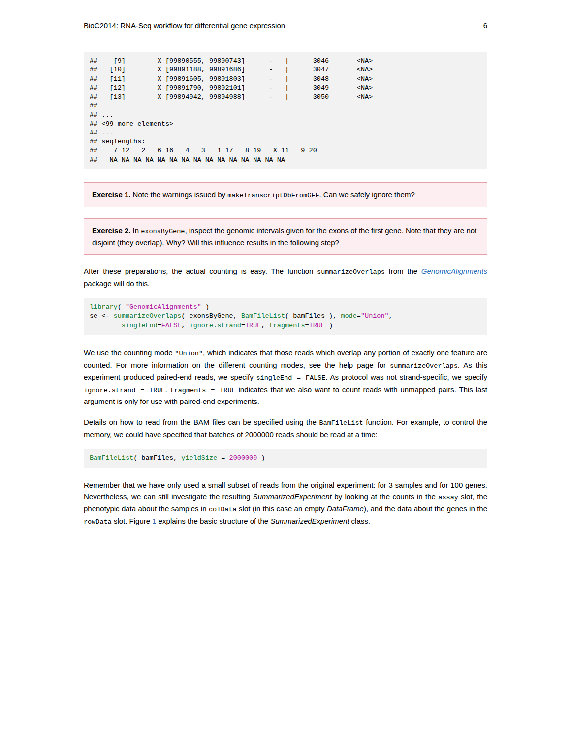BioC2014: RNA-Seq workflow for differential gene expression 6
##    [9]        X [99890555, 99890743]      -   |      3046       <NA>
##   [10]        X [99891188, 99891686]      -   |      3047       <NA>
##   [11]        X [99891605, 99891803]      -   |      3048       <NA>
##   [12]        X [99891790, 99892101]      -   |      3049       <NA>
##   [13]        X [99894942, 99894988]      -   |      3050       <NA>
##
## ...
## <99 more elements>
## ---
## seqlengths:
##    7 12   2   6 16   4   3   1 17   8 19   X 11   9 20
##   NA NA NA NA NA NA NA NA NA NA NA NA NA NA NA
Exercise 1. Note the warnings issued by makeTranscriptDbFromGFF. Can we safely ignore them?
Exercise 2. In exonsByGene, inspect the genomic intervals given for the exons of the first gene. Note that they are not disjoint (they overlap). Why? Will this influence results in the following step?
After these preparations, the actual counting is easy. The function summarizeOverlaps from the GenomicAlignments package will do this.
library( "GenomicAlignments" )
se <- summarizeOverlaps( exonsByGene, BamFileList( bamFiles ), mode="Union",
        singleEnd=FALSE, ignore.strand=TRUE, fragments=TRUE )
We use the counting mode "Union", which indicates that those reads which overlap any portion of exactly one feature are counted. For more information on the different counting modes, see the help page for summarizeOverlaps. As this experiment produced paired-end reads, we specify singleEnd = FALSE. As protocol was not strand-specific, we specify ignore.strand = TRUE. fragments = TRUE indicates that we also want to count reads with unmapped pairs. This last argument is only for use with paired-end experiments.
Details on how to read from the BAM files can be specified using the BamFileList function. For example, to control the memory, we could have specified that batches of 2000000 reads should be read at a time:
BamFileList( bamFiles, yieldSize = 2000000 )
Remember that we have only used a small subset of reads from the original experiment: for 3 samples and for 100 genes. Nevertheless, we can still investigate the resulting SummarizedExperiment by looking at the counts in the assay slot, the phenotypic data about the samples in colData slot (in this case an empty DataFrame), and the data about the genes in the rowData slot. Figure 1 explains the basic structure of the SummarizedExperiment class.